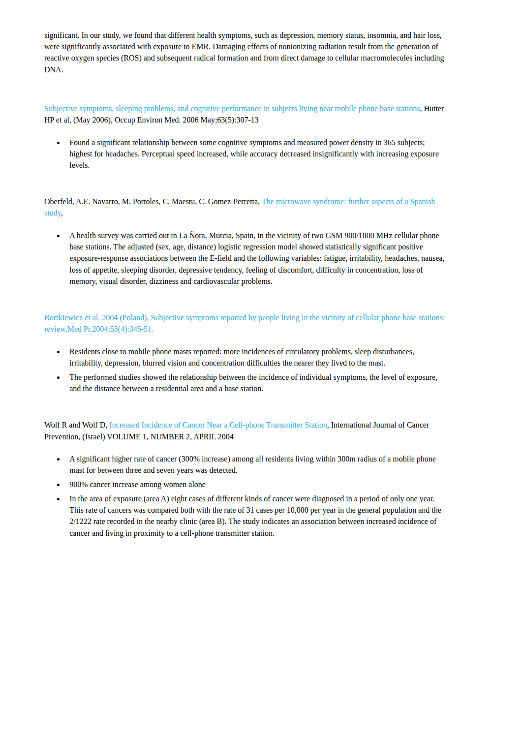significant. In our study, we found that different health symptoms, such as depression, memory status, insomnia, and hair loss, were significantly associated with exposure to EMR. Damaging effects of nonionizing radiation result from the generation of reactive oxygen species (ROS) and subsequent radical formation and from direct damage to cellular macromolecules including DNA.
Subjective symptoms, sleeping problems, and cognitive performance in subjects living near mobile phone base stations, Hutter HP et al, (May 2006), Occup Environ Med. 2006 May;63(5):307-13
Found a significant relationship between some cognitive symptoms and measured power density in 365 subjects; highest for headaches. Perceptual speed increased, while accuracy decreased insignificantly with increasing exposure levels.
Oberfeld, A.E. Navarro, M. Portoles, C. Maestu, C. Gomez-Perretta, The microwave syndrome: further aspects of a Spanish study,
A health survey was carried out in La Ñora, Murcia, Spain, in the vicinity of two GSM 900/1800 MHz cellular phone base stations. The adjusted (sex, age, distance) logistic regression model showed statistically significant positive exposure-response associations between the E-field and the following variables: fatigue, irritability, headaches, nausea, loss of appetite, sleeping disorder, depressive tendency, feeling of discomfort, difficulty in concentration, loss of memory, visual disorder, dizziness and cardiovascular problems.
Bortkiewicz et al, 2004 (Poland), Subjective symptoms reported by people living in the vicinity of cellular phone base stations: review,Med Pr.2004;55(4):345-51.
Residents close to mobile phone masts reported: more incidences of circulatory problems, sleep disturbances, irritability, depression, blurred vision and concentration difficulties the nearer they lived to the mast.
The performed studies showed the relationship between the incidence of individual symptoms, the level of exposure, and the distance between a residential area and a base station.
Wolf R and Wolf D, Increased Incidence of Cancer Near a Cell-phone Transmitter Station, International Journal of Cancer Prevention, (Israel) VOLUME 1, NUMBER 2, APRIL 2004
A significant higher rate of cancer (300% increase) among all residents living within 300m radius of a mobile phone mast for between three and seven years was detected.
900% cancer increase among women alone
In the area of exposure (area A) eight cases of different kinds of cancer were diagnosed in a period of only one year. This rate of cancers was compared both with the rate of 31 cases per 10,000 per year in the general population and the 2/1222 rate recorded in the nearby clinic (area B). The study indicates an association between increased incidence of cancer and living in proximity to a cell-phone transmitter station.